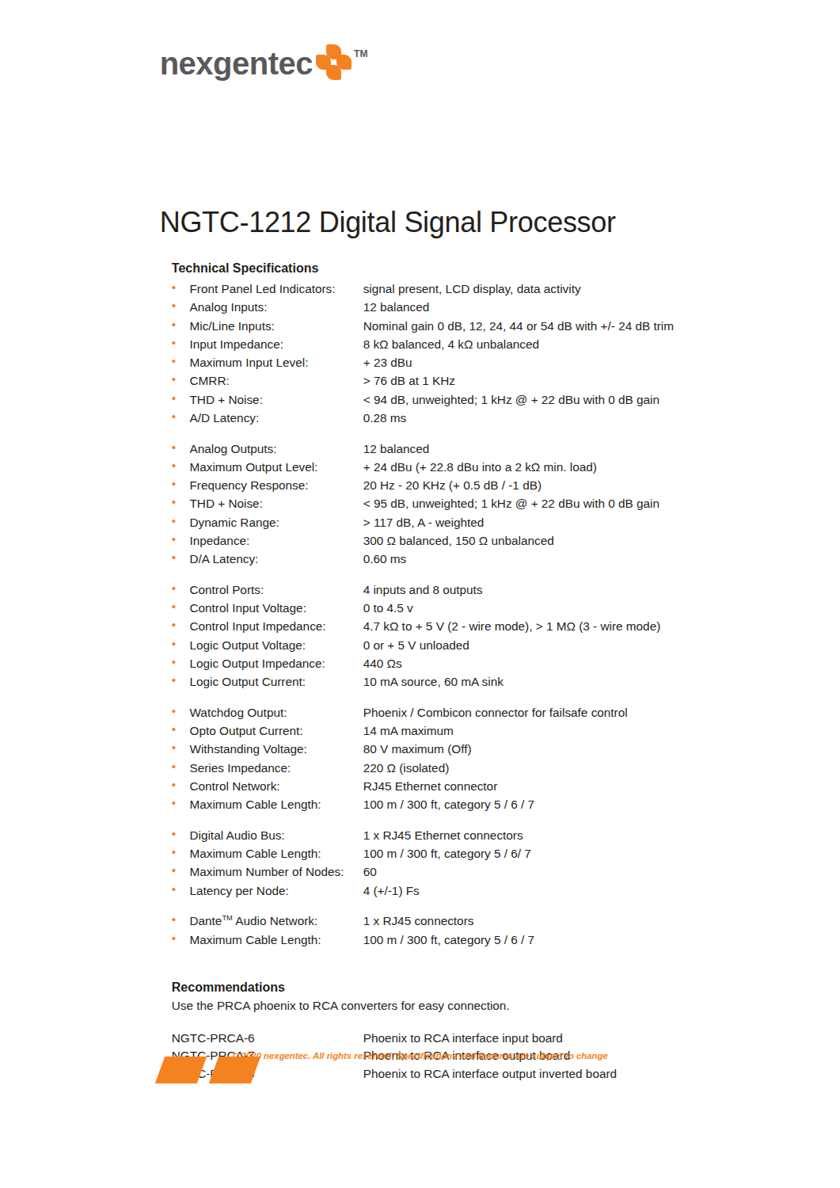nexgentec TM
NGTC-1212 Digital Signal Processor
Technical Specifications
| • | Front Panel Led Indicators: | signal present, LCD display, data activity |
| • | Analog Inputs: | 12 balanced |
| • | Mic/Line Inputs: | Nominal gain 0 dB, 12, 24, 44 or 54 dB with +/- 24 dB trim |
| • | Input Impedance: | 8 kΩ balanced, 4 kΩ unbalanced |
| • | Maximum Input Level: | + 23 dBu |
| • | CMRR: | > 76 dB at 1 KHz |
| • | THD + Noise: | < 94 dB, unweighted; 1 kHz @ + 22 dBu with 0 dB gain |
| • | A/D Latency: | 0.28 ms |
| • | Analog Outputs: | 12 balanced |
| • | Maximum Output Level: | + 24 dBu (+ 22.8 dBu into a 2 kΩ min. load) |
| • | Frequency Response: | 20 Hz - 20 KHz (+ 0.5 dB / -1 dB) |
| • | THD + Noise: | < 95 dB, unweighted; 1 kHz @ + 22 dBu with 0 dB gain |
| • | Dynamic Range: | > 117 dB, A - weighted |
| • | Inpedance: | 300 Ω balanced, 150 Ω unbalanced |
| • | D/A Latency: | 0.60 ms |
| • | Control Ports: | 4 inputs and 8 outputs |
| • | Control Input Voltage: | 0 to 4.5 v |
| • | Control Input Impedance: | 4.7 kΩ to + 5 V (2 - wire mode), > 1 MΩ (3 - wire mode) |
| • | Logic Output Voltage: | 0 or + 5 V unloaded |
| • | Logic Output Impedance: | 440 Ωs |
| • | Logic Output Current: | 10 mA source, 60 mA sink |
| • | Watchdog Output: | Phoenix / Combicon connector for failsafe control |
| • | Opto Output Current: | 14 mA maximum |
| • | Withstanding Voltage: | 80 V maximum (Off) |
| • | Series Impedance: | 220 Ω (isolated) |
| • | Control Network: | RJ45 Ethernet connector |
| • | Maximum Cable Length: | 100 m / 300 ft, category 5 / 6 / 7 |
| • | Digital Audio Bus: | 1 x RJ45 Ethernet connectors |
| • | Maximum Cable Length: | 100 m / 300 ft, category 5 / 6/ 7 |
| • | Maximum Number of Nodes: | 60 |
| • | Latency per Node: | 4 (+/-1) Fs |
| • | Dante TM Audio Network: | 1 x RJ45 connectors |
| • | Maximum Cable Length: | 100 m / 300 ft, category 5 / 6 / 7 |
Recommendations
Use the PRCA phoenix to RCA converters for easy connection.
| NGTC-PRCA-6 | Phoenix to RCA interface input board |
| NGTC-PRCA-7 | Phoenix to RCA interface output board |
| NGTC-PRCA-8 | Phoenix to RCA interface output inverted board |
© 2020 nexgentec. All rights reserved. Specifications and features are subject to change